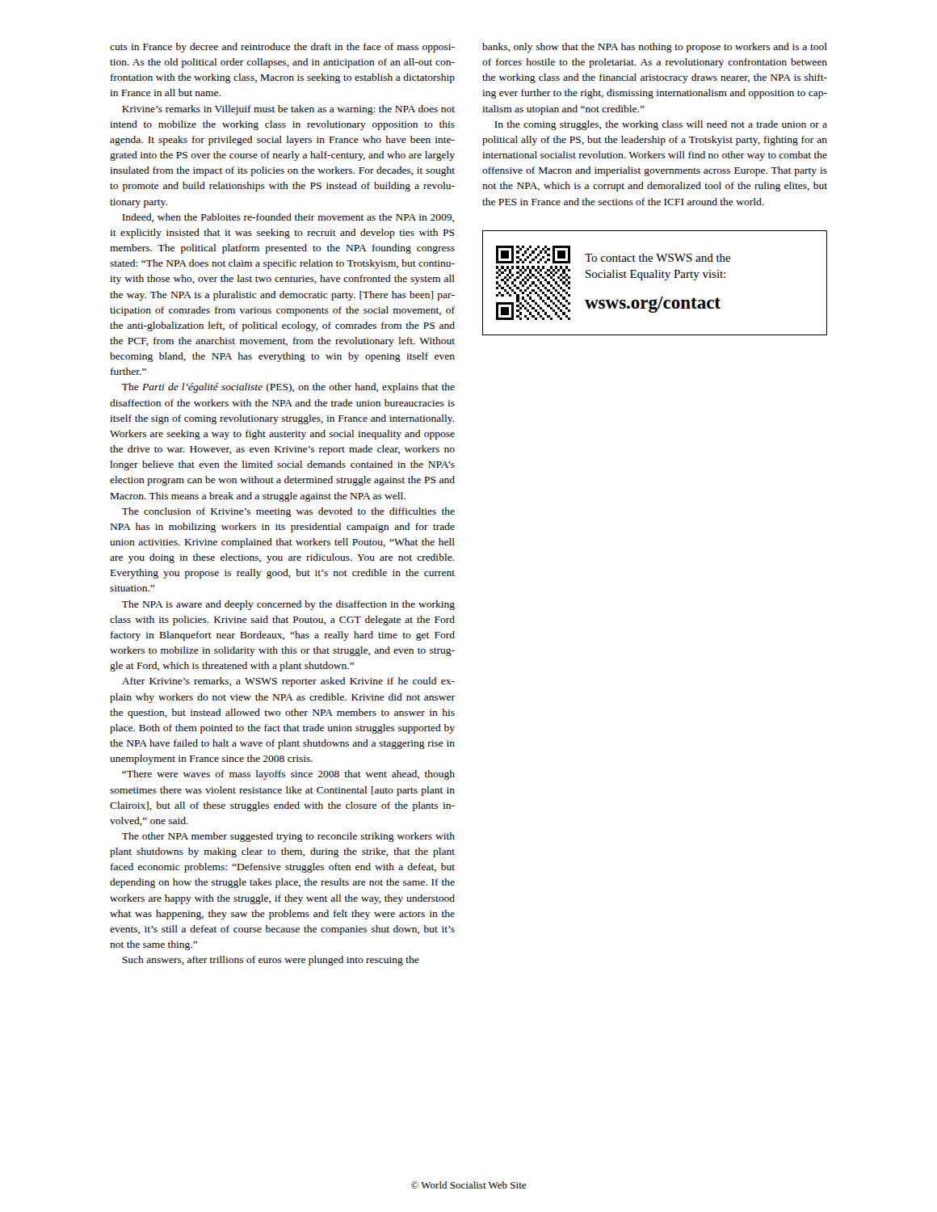cuts in France by decree and reintroduce the draft in the face of mass opposition. As the old political order collapses, and in anticipation of an all-out confrontation with the working class, Macron is seeking to establish a dictatorship in France in all but name.
Krivine’s remarks in Villejuif must be taken as a warning: the NPA does not intend to mobilize the working class in revolutionary opposition to this agenda. It speaks for privileged social layers in France who have been integrated into the PS over the course of nearly a half-century, and who are largely insulated from the impact of its policies on the workers. For decades, it sought to promote and build relationships with the PS instead of building a revolutionary party.
Indeed, when the Pabloites re-founded their movement as the NPA in 2009, it explicitly insisted that it was seeking to recruit and develop ties with PS members. The political platform presented to the NPA founding congress stated: “The NPA does not claim a specific relation to Trotskyism, but continuity with those who, over the last two centuries, have confronted the system all the way. The NPA is a pluralistic and democratic party. [There has been] participation of comrades from various components of the social movement, of the anti-globalization left, of political ecology, of comrades from the PS and the PCF, from the anarchist movement, from the revolutionary left. Without becoming bland, the NPA has everything to win by opening itself even further.”
The Parti de l’égalité socialiste (PES), on the other hand, explains that the disaffection of the workers with the NPA and the trade union bureaucracies is itself the sign of coming revolutionary struggles, in France and internationally. Workers are seeking a way to fight austerity and social inequality and oppose the drive to war. However, as even Krivine’s report made clear, workers no longer believe that even the limited social demands contained in the NPA’s election program can be won without a determined struggle against the PS and Macron. This means a break and a struggle against the NPA as well.
The conclusion of Krivine’s meeting was devoted to the difficulties the NPA has in mobilizing workers in its presidential campaign and for trade union activities. Krivine complained that workers tell Poutou, “What the hell are you doing in these elections, you are ridiculous. You are not credible. Everything you propose is really good, but it’s not credible in the current situation.”
The NPA is aware and deeply concerned by the disaffection in the working class with its policies. Krivine said that Poutou, a CGT delegate at the Ford factory in Blanquefort near Bordeaux, “has a really hard time to get Ford workers to mobilize in solidarity with this or that struggle, and even to struggle at Ford, which is threatened with a plant shutdown.”
After Krivine’s remarks, a WSWS reporter asked Krivine if he could explain why workers do not view the NPA as credible. Krivine did not answer the question, but instead allowed two other NPA members to answer in his place. Both of them pointed to the fact that trade union struggles supported by the NPA have failed to halt a wave of plant shutdowns and a staggering rise in unemployment in France since the 2008 crisis.
“There were waves of mass layoffs since 2008 that went ahead, though sometimes there was violent resistance like at Continental [auto parts plant in Clairoix], but all of these struggles ended with the closure of the plants involved,” one said.
The other NPA member suggested trying to reconcile striking workers with plant shutdowns by making clear to them, during the strike, that the plant faced economic problems: “Defensive struggles often end with a defeat, but depending on how the struggle takes place, the results are not the same. If the workers are happy with the struggle, if they went all the way, they understood what was happening, they saw the problems and felt they were actors in the events, it’s still a defeat of course because the companies shut down, but it’s not the same thing.”
Such answers, after trillions of euros were plunged into rescuing the
banks, only show that the NPA has nothing to propose to workers and is a tool of forces hostile to the proletariat. As a revolutionary confrontation between the working class and the financial aristocracy draws nearer, the NPA is shifting ever further to the right, dismissing internationalism and opposition to capitalism as utopian and “not credible.”
In the coming struggles, the working class will need not a trade union or a political ally of the PS, but the leadership of a Trotskyist party, fighting for an international socialist revolution. Workers will find no other way to combat the offensive of Macron and imperialist governments across Europe. That party is not the NPA, which is a corrupt and demoralized tool of the ruling elites, but the PES in France and the sections of the ICFI around the world.
To contact the WSWS and the
Socialist Equality Party visit:
wsws.org/contact
© World Socialist Web Site